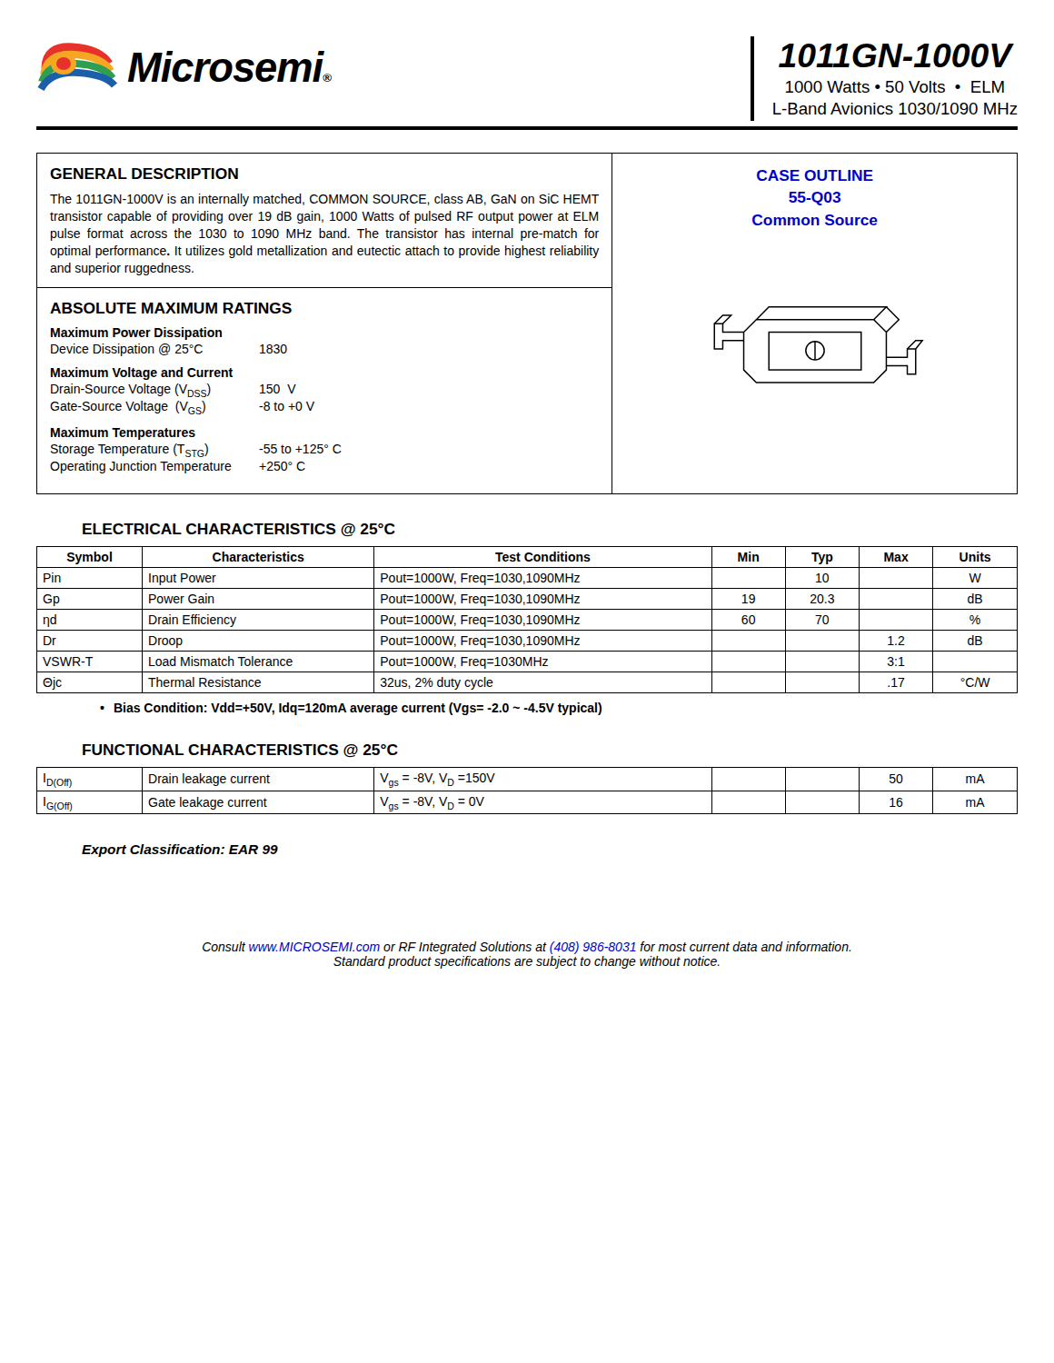Microsemi®
1011GN-1000V
1000 Watts • 50 Volts • ELM
L-Band Avionics 1030/1090 MHz
GENERAL DESCRIPTION
The 1011GN-1000V is an internally matched, COMMON SOURCE, class AB, GaN on SiC HEMT transistor capable of providing over 19 dB gain, 1000 Watts of pulsed RF output power at ELM pulse format across the 1030 to 1090 MHz band. The transistor has internal pre-match for optimal performance. It utilizes gold metallization and eutectic attach to provide highest reliability and superior ruggedness.
ABSOLUTE MAXIMUM RATINGS
Maximum Power Dissipation
Device Dissipation @ 25°C 1830
Maximum Voltage and Current
Drain-Source Voltage (VDSS) 150 V
Gate-Source Voltage (VGS)-8 to +0 V
Maximum Temperatures
Storage Temperature (TSTG)-55 to +125° C
Operating Junction Temperature+250° C
CASE OUTLINE
55-Q03
Common Source
ELECTRICAL CHARACTERISTICS @ 25°C
| Symbol | Characteristics | Test Conditions | Min | Typ | Max | Units |
| --- | --- | --- | --- | --- | --- | --- |
| Pin | Input Power | Pout=1000W, Freq=1030,1090MHz | | 10 | | W |
| Gp | Power Gain | Pout=1000W, Freq=1030,1090MHz | 19 | 20.3 | | dB |
| ηd | Drain Efficiency | Pout=1000W, Freq=1030,1090MHz | 60 | 70 | | % |
| Dr | Droop | Pout=1000W, Freq=1030,1090MHz | | | 1.2 | dB |
| VSWR-T | Load Mismatch Tolerance | Pout=1000W, Freq=1030MHz | | | 3:1 | |
| Θjc | Thermal Resistance | 32us, 2% duty cycle | | | .17 | °C/W |
Bias Condition: Vdd=+50V, Idq=120mA average current (Vgs= -2.0 ~ -4.5V typical)
FUNCTIONAL CHARACTERISTICS @ 25°C
| I D(Off) | Drain leakage current | V gs = -8V, V D =150V | | | 50 | mA |
| I G(Off) | Gate leakage current | V gs = -8V, V D = 0V | | | 16 | mA |
Export Classification: EAR 99
Consult www.MICROSEMI.com or RF Integrated Solutions at (408) 986-8031 for most current data and information.
Standard product specifications are subject to change without notice.